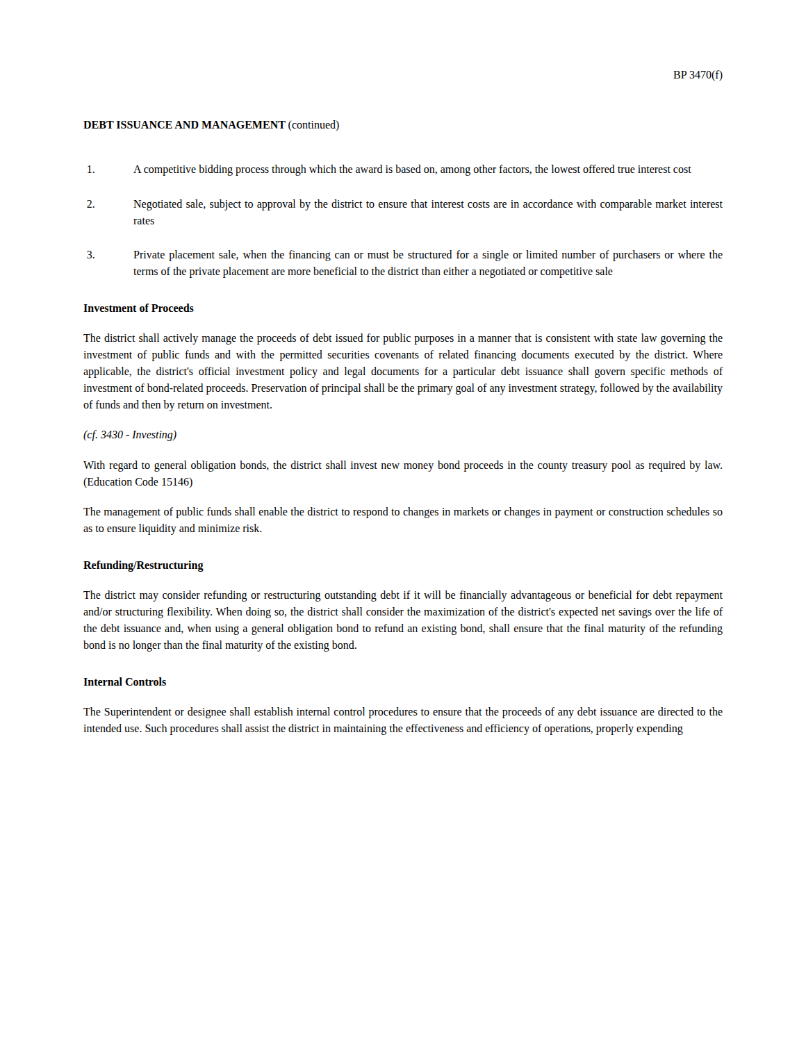BP 3470(f)
DEBT ISSUANCE AND MANAGEMENT (continued)
A competitive bidding process through which the award is based on, among other factors, the lowest offered true interest cost
Negotiated sale, subject to approval by the district to ensure that interest costs are in accordance with comparable market interest rates
Private placement sale, when the financing can or must be structured for a single or limited number of purchasers or where the terms of the private placement are more beneficial to the district than either a negotiated or competitive sale
Investment of Proceeds
The district shall actively manage the proceeds of debt issued for public purposes in a manner that is consistent with state law governing the investment of public funds and with the permitted securities covenants of related financing documents executed by the district. Where applicable, the district's official investment policy and legal documents for a particular debt issuance shall govern specific methods of investment of bond-related proceeds. Preservation of principal shall be the primary goal of any investment strategy, followed by the availability of funds and then by return on investment.
(cf. 3430 - Investing)
With regard to general obligation bonds, the district shall invest new money bond proceeds in the county treasury pool as required by law. (Education Code 15146)
The management of public funds shall enable the district to respond to changes in markets or changes in payment or construction schedules so as to ensure liquidity and minimize risk.
Refunding/Restructuring
The district may consider refunding or restructuring outstanding debt if it will be financially advantageous or beneficial for debt repayment and/or structuring flexibility. When doing so, the district shall consider the maximization of the district's expected net savings over the life of the debt issuance and, when using a general obligation bond to refund an existing bond, shall ensure that the final maturity of the refunding bond is no longer than the final maturity of the existing bond.
Internal Controls
The Superintendent or designee shall establish internal control procedures to ensure that the proceeds of any debt issuance are directed to the intended use. Such procedures shall assist the district in maintaining the effectiveness and efficiency of operations, properly expending